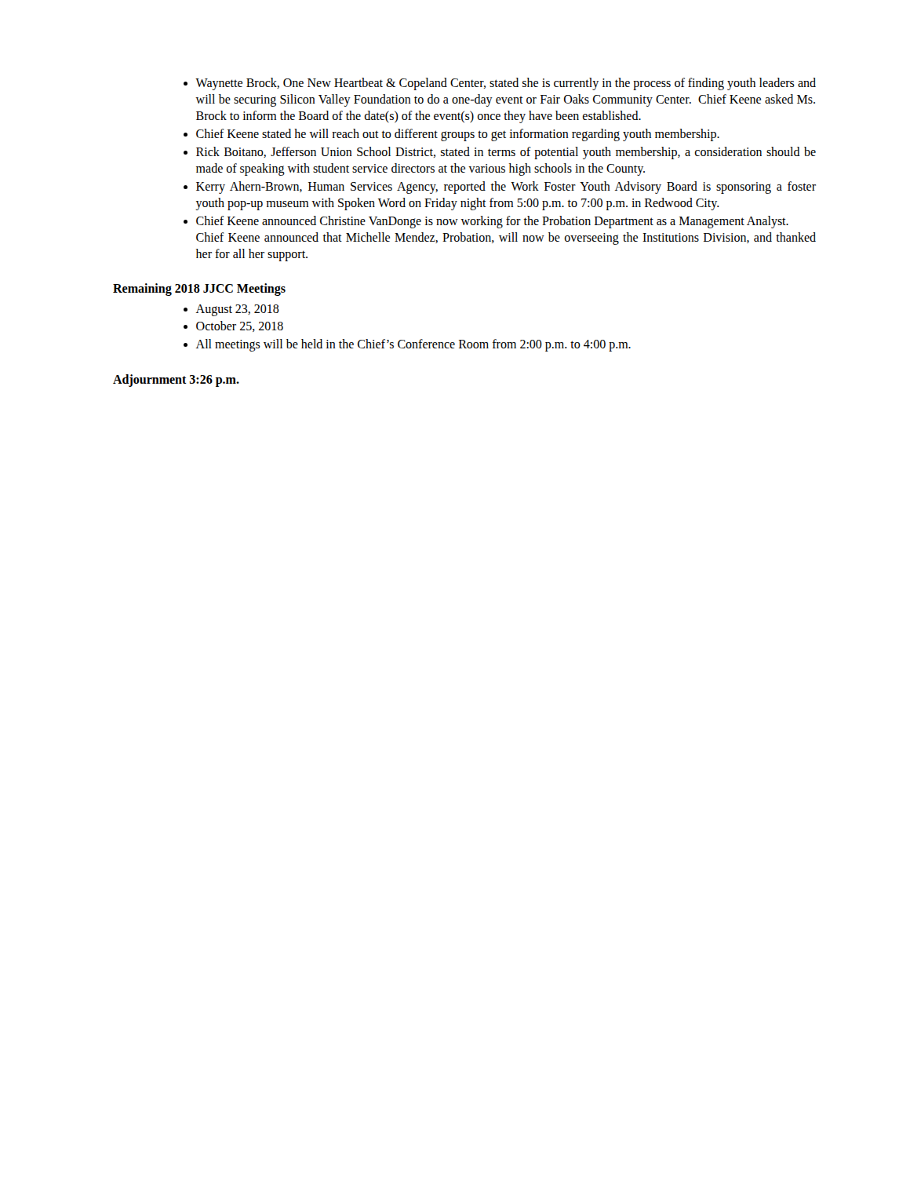Waynette Brock, One New Heartbeat & Copeland Center, stated she is currently in the process of finding youth leaders and will be securing Silicon Valley Foundation to do a one-day event or Fair Oaks Community Center. Chief Keene asked Ms. Brock to inform the Board of the date(s) of the event(s) once they have been established.
Chief Keene stated he will reach out to different groups to get information regarding youth membership.
Rick Boitano, Jefferson Union School District, stated in terms of potential youth membership, a consideration should be made of speaking with student service directors at the various high schools in the County.
Kerry Ahern-Brown, Human Services Agency, reported the Work Foster Youth Advisory Board is sponsoring a foster youth pop-up museum with Spoken Word on Friday night from 5:00 p.m. to 7:00 p.m. in Redwood City.
Chief Keene announced Christine VanDonge is now working for the Probation Department as a Management Analyst.
Chief Keene announced that Michelle Mendez, Probation, will now be overseeing the Institutions Division, and thanked her for all her support.
Remaining 2018 JJCC Meetings
August 23, 2018
October 25, 2018
All meetings will be held in the Chief’s Conference Room from 2:00 p.m. to 4:00 p.m.
Adjournment 3:26 p.m.